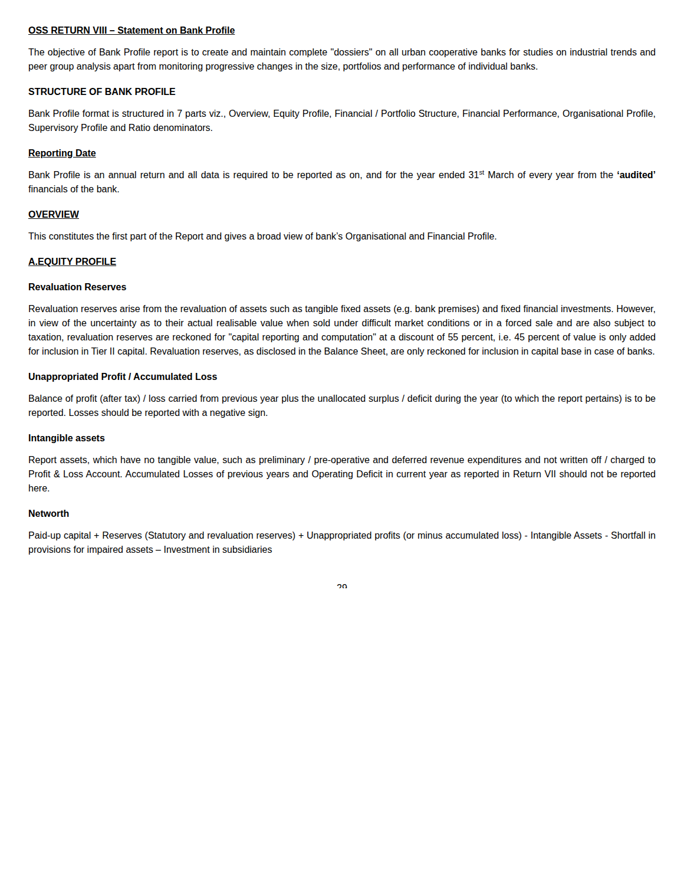OSS RETURN VIII – Statement on Bank Profile
The objective of Bank Profile report is to create and maintain complete "dossiers" on all urban cooperative banks for studies on industrial trends and peer group analysis apart from monitoring progressive changes in the size, portfolios and performance of individual banks.
STRUCTURE OF BANK PROFILE
Bank Profile format is structured in 7 parts viz., Overview, Equity Profile, Financial / Portfolio Structure, Financial Performance, Organisational Profile, Supervisory Profile and Ratio denominators.
Reporting Date
Bank Profile is an annual return and all data is required to be reported as on, and for the year ended 31st March of every year from the ‘audited’ financials of the bank.
OVERVIEW
This constitutes the first part of the Report and gives a broad view of bank’s Organisational and Financial Profile.
A.EQUITY PROFILE
Revaluation Reserves
Revaluation reserves arise from the revaluation of assets such as tangible fixed assets (e.g. bank premises) and fixed financial investments. However, in view of the uncertainty as to their actual realisable value when sold under difficult market conditions or in a forced sale and are also subject to taxation, revaluation reserves are reckoned for "capital reporting and computation" at a discount of 55 percent, i.e. 45 percent of value is only added for inclusion in Tier II capital. Revaluation reserves, as disclosed in the Balance Sheet, are only reckoned for inclusion in capital base in case of banks.
Unappropriated Profit / Accumulated Loss
Balance of profit (after tax) / loss carried from previous year plus the unallocated surplus / deficit during the year (to which the report pertains) is to be reported. Losses should be reported with a negative sign.
Intangible assets
Report assets, which have no tangible value, such as preliminary / pre-operative and deferred revenue expenditures and not written off / charged to Profit & Loss Account. Accumulated Losses of previous years and Operating Deficit in current year as reported in Return VII should not be reported here.
Networth
Paid-up capital + Reserves (Statutory and revaluation reserves) + Unappropriated profits (or minus accumulated loss) - Intangible Assets - Shortfall in provisions for impaired assets – Investment in subsidiaries
29